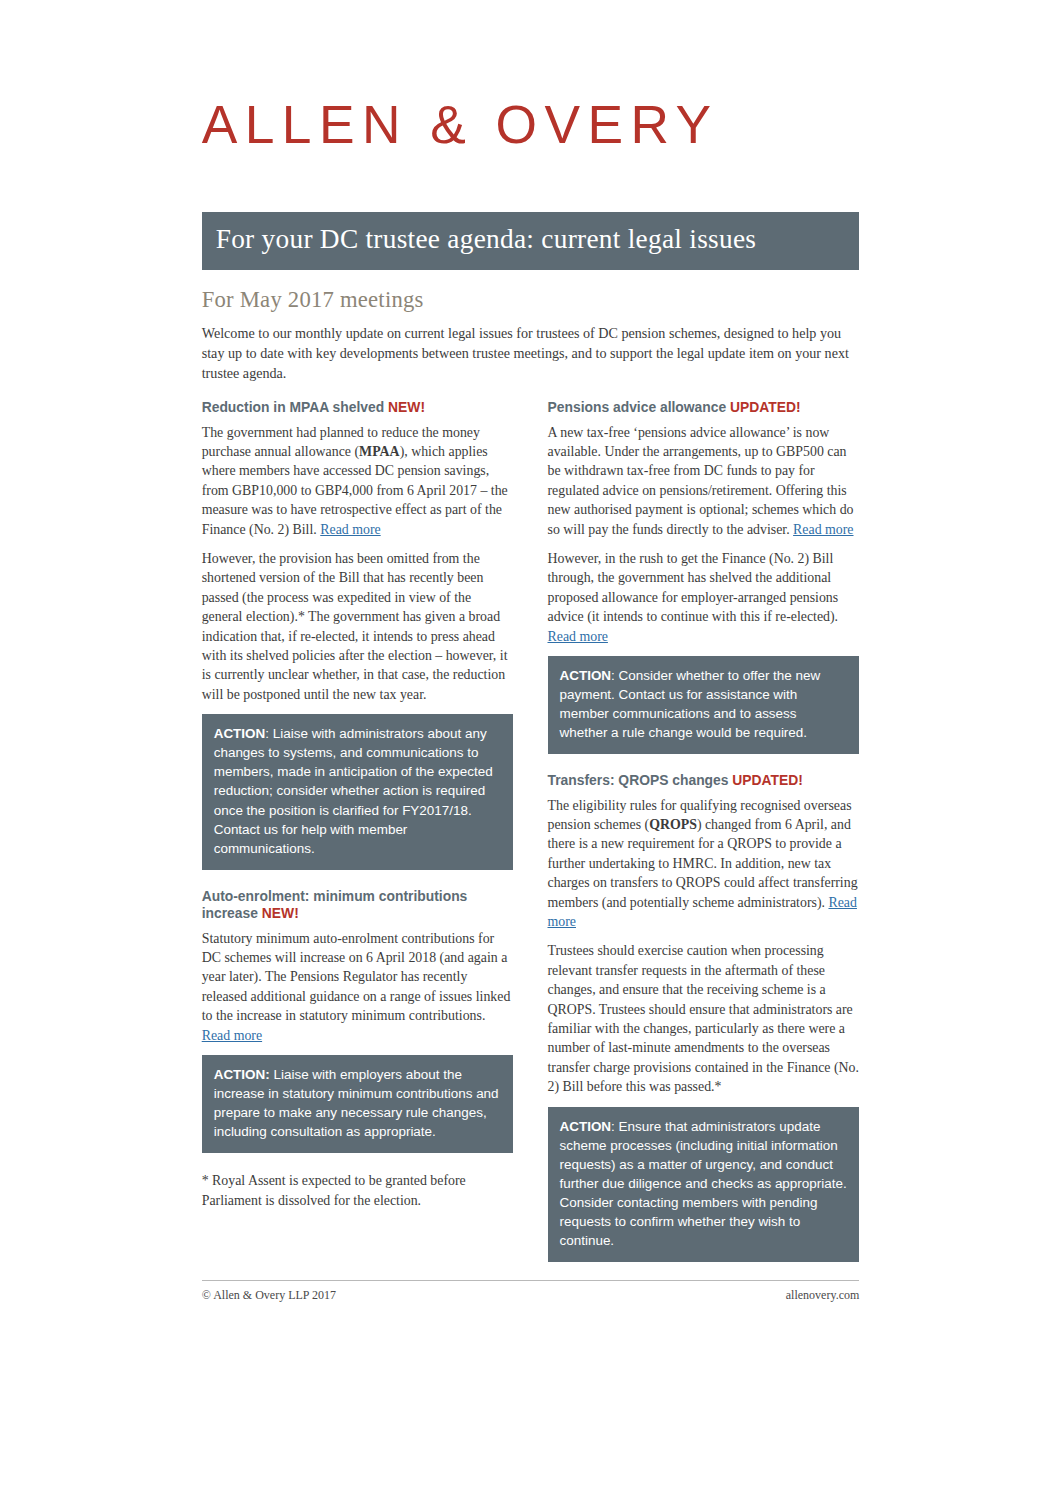ALLEN & OVERY
For your DC trustee agenda: current legal issues
For May 2017 meetings
Welcome to our monthly update on current legal issues for trustees of DC pension schemes, designed to help you stay up to date with key developments between trustee meetings, and to support the legal update item on your next trustee agenda.
Reduction in MPAA shelved NEW!
The government had planned to reduce the money purchase annual allowance (MPAA), which applies where members have accessed DC pension savings, from GBP10,000 to GBP4,000 from 6 April 2017 – the measure was to have retrospective effect as part of the Finance (No. 2) Bill. Read more
However, the provision has been omitted from the shortened version of the Bill that has recently been passed (the process was expedited in view of the general election).* The government has given a broad indication that, if re-elected, it intends to press ahead with its shelved policies after the election – however, it is currently unclear whether, in that case, the reduction will be postponed until the new tax year.
ACTION: Liaise with administrators about any changes to systems, and communications to members, made in anticipation of the expected reduction; consider whether action is required once the position is clarified for FY2017/18. Contact us for help with member communications.
Auto-enrolment: minimum contributions increase NEW!
Statutory minimum auto-enrolment contributions for DC schemes will increase on 6 April 2018 (and again a year later). The Pensions Regulator has recently released additional guidance on a range of issues linked to the increase in statutory minimum contributions. Read more
ACTION: Liaise with employers about the increase in statutory minimum contributions and prepare to make any necessary rule changes, including consultation as appropriate.
* Royal Assent is expected to be granted before Parliament is dissolved for the election.
Pensions advice allowance UPDATED!
A new tax-free ‘pensions advice allowance’ is now available. Under the arrangements, up to GBP500 can be withdrawn tax-free from DC funds to pay for regulated advice on pensions/retirement. Offering this new authorised payment is optional; schemes which do so will pay the funds directly to the adviser. Read more
However, in the rush to get the Finance (No. 2) Bill through, the government has shelved the additional proposed allowance for employer-arranged pensions advice (it intends to continue with this if re-elected). Read more
ACTION: Consider whether to offer the new payment. Contact us for assistance with member communications and to assess whether a rule change would be required.
Transfers: QROPS changes UPDATED!
The eligibility rules for qualifying recognised overseas pension schemes (QROPS) changed from 6 April, and there is a new requirement for a QROPS to provide a further undertaking to HMRC. In addition, new tax charges on transfers to QROPS could affect transferring members (and potentially scheme administrators). Read more
Trustees should exercise caution when processing relevant transfer requests in the aftermath of these changes, and ensure that the receiving scheme is a QROPS. Trustees should ensure that administrators are familiar with the changes, particularly as there were a number of last-minute amendments to the overseas transfer charge provisions contained in the Finance (No. 2) Bill before this was passed.*
ACTION: Ensure that administrators update scheme processes (including initial information requests) as a matter of urgency, and conduct further due diligence and checks as appropriate. Consider contacting members with pending requests to confirm whether they wish to continue.
© Allen & Overy LLP 2017 allenovery.com